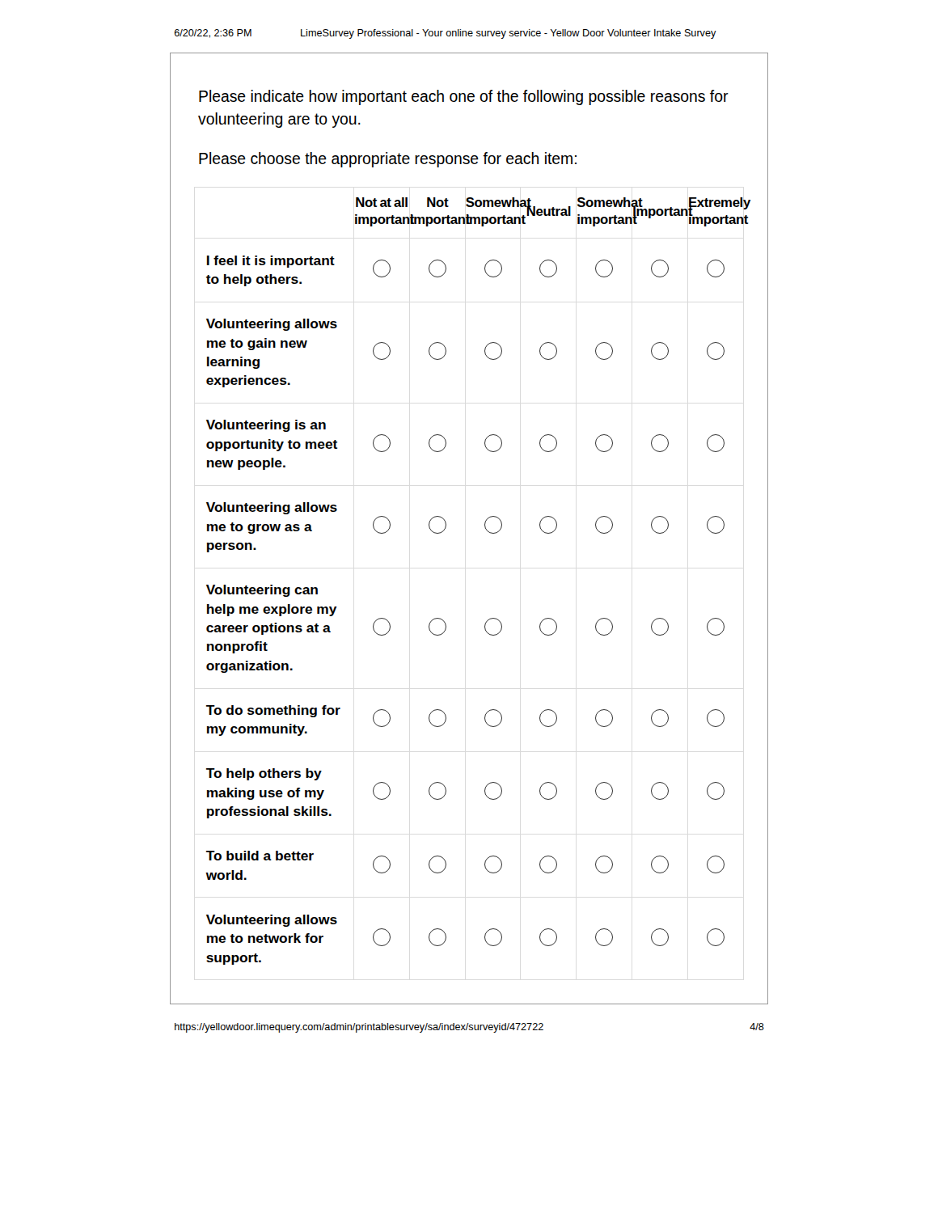6/20/22, 2:36 PM LimeSurvey Professional - Your online survey service - Yellow Door Volunteer Intake Survey
Please indicate how important each one of the following possible reasons for volunteering are to you.
Please choose the appropriate response for each item:
| | Not at all important | Not important | Somewhat important | Neutral | Somewhat important | Important | Extremely important |
| --- | --- | --- | --- | --- | --- | --- | --- |
| I feel it is important to help others. | | | | | | | |
| Volunteering allows me to gain new learning experiences. | | | | | | | |
| Volunteering is an opportunity to meet new people. | | | | | | | |
| Volunteering allows me to grow as a person. | | | | | | | |
| Volunteering can help me explore my career options at a nonprofit organization. | | | | | | | |
| To do something for my community. | | | | | | | |
| To help others by making use of my professional skills. | | | | | | | |
| To build a better world. | | | | | | | |
| Volunteering allows me to network for support. | | | | | | | |
https://yellowdoor.limequery.com/admin/printablesurvey/sa/index/surveyid/472722 4/8